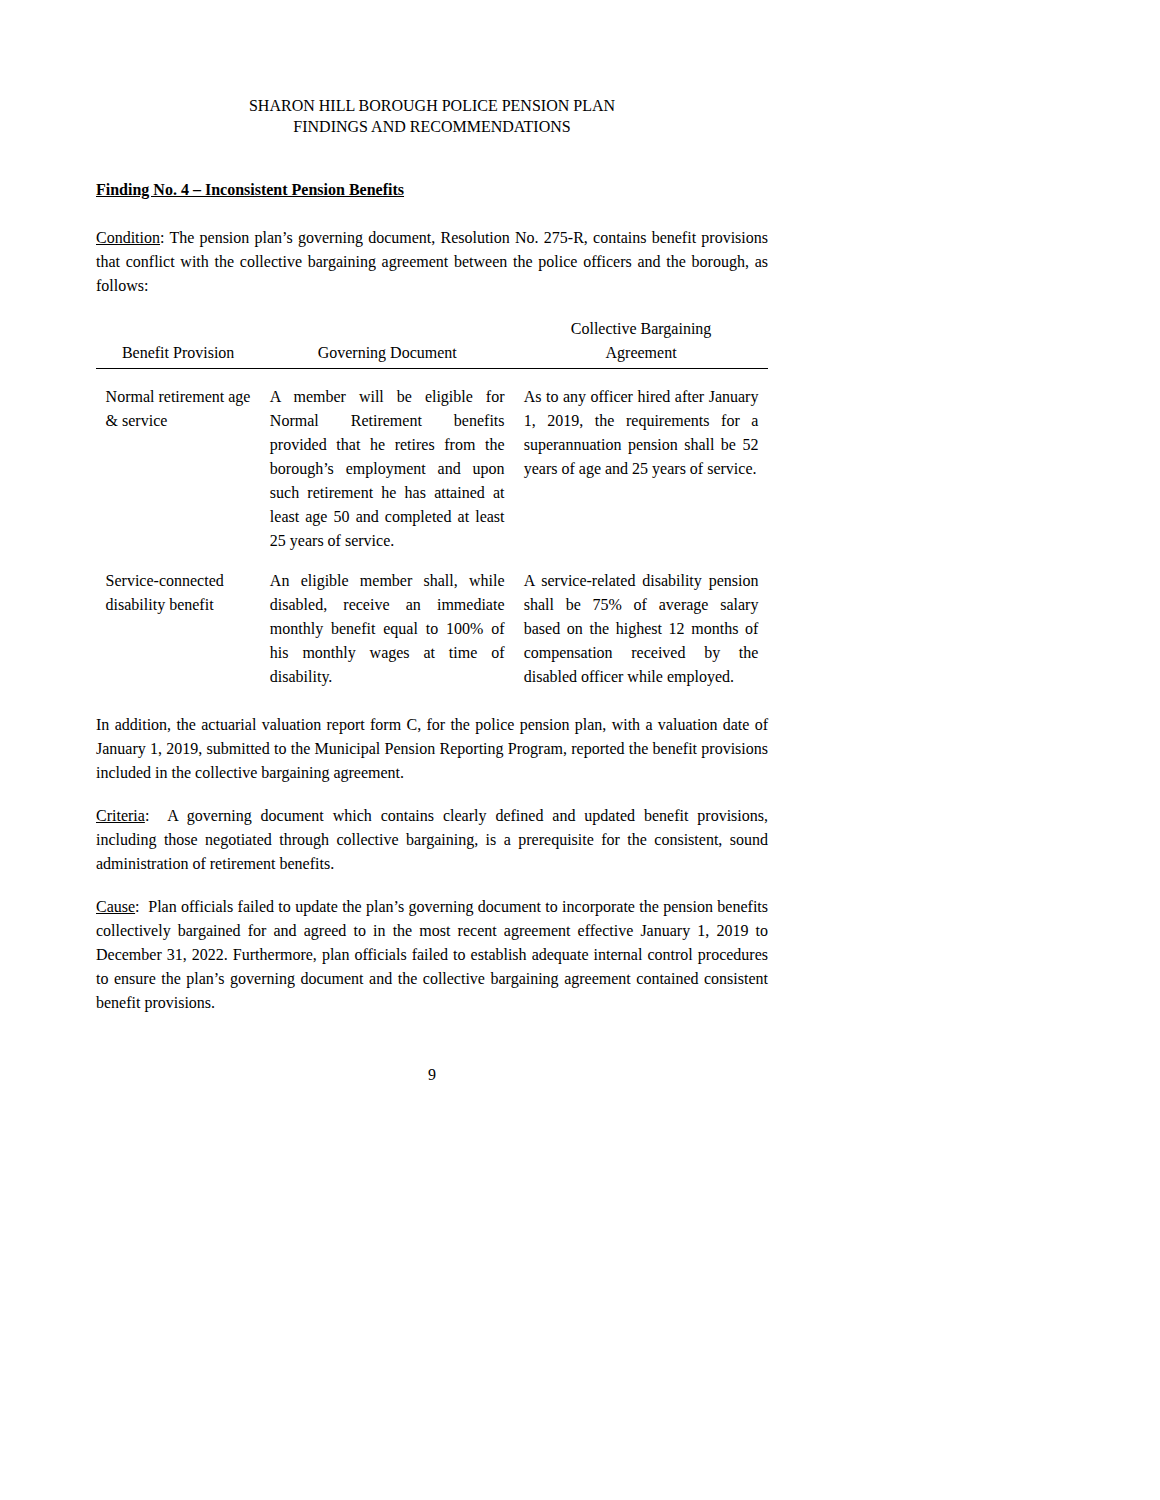SHARON HILL BOROUGH POLICE PENSION PLAN
FINDINGS AND RECOMMENDATIONS
Finding No. 4 – Inconsistent Pension Benefits
Condition: The pension plan’s governing document, Resolution No. 275-R, contains benefit provisions that conflict with the collective bargaining agreement between the police officers and the borough, as follows:
| Benefit Provision | Governing Document | Collective Bargaining Agreement |
| --- | --- | --- |
| Normal retirement age & service | A member will be eligible for Normal Retirement benefits provided that he retires from the borough’s employment and upon such retirement he has attained at least age 50 and completed at least 25 years of service. | As to any officer hired after January 1, 2019, the requirements for a superannuation pension shall be 52 years of age and 25 years of service. |
| Service-connected disability benefit | An eligible member shall, while disabled, receive an immediate monthly benefit equal to 100% of his monthly wages at time of disability. | A service-related disability pension shall be 75% of average salary based on the highest 12 months of compensation received by the disabled officer while employed. |
In addition, the actuarial valuation report form C, for the police pension plan, with a valuation date of January 1, 2019, submitted to the Municipal Pension Reporting Program, reported the benefit provisions included in the collective bargaining agreement.
Criteria: A governing document which contains clearly defined and updated benefit provisions, including those negotiated through collective bargaining, is a prerequisite for the consistent, sound administration of retirement benefits.
Cause: Plan officials failed to update the plan’s governing document to incorporate the pension benefits collectively bargained for and agreed to in the most recent agreement effective January 1, 2019 to December 31, 2022. Furthermore, plan officials failed to establish adequate internal control procedures to ensure the plan’s governing document and the collective bargaining agreement contained consistent benefit provisions.
9